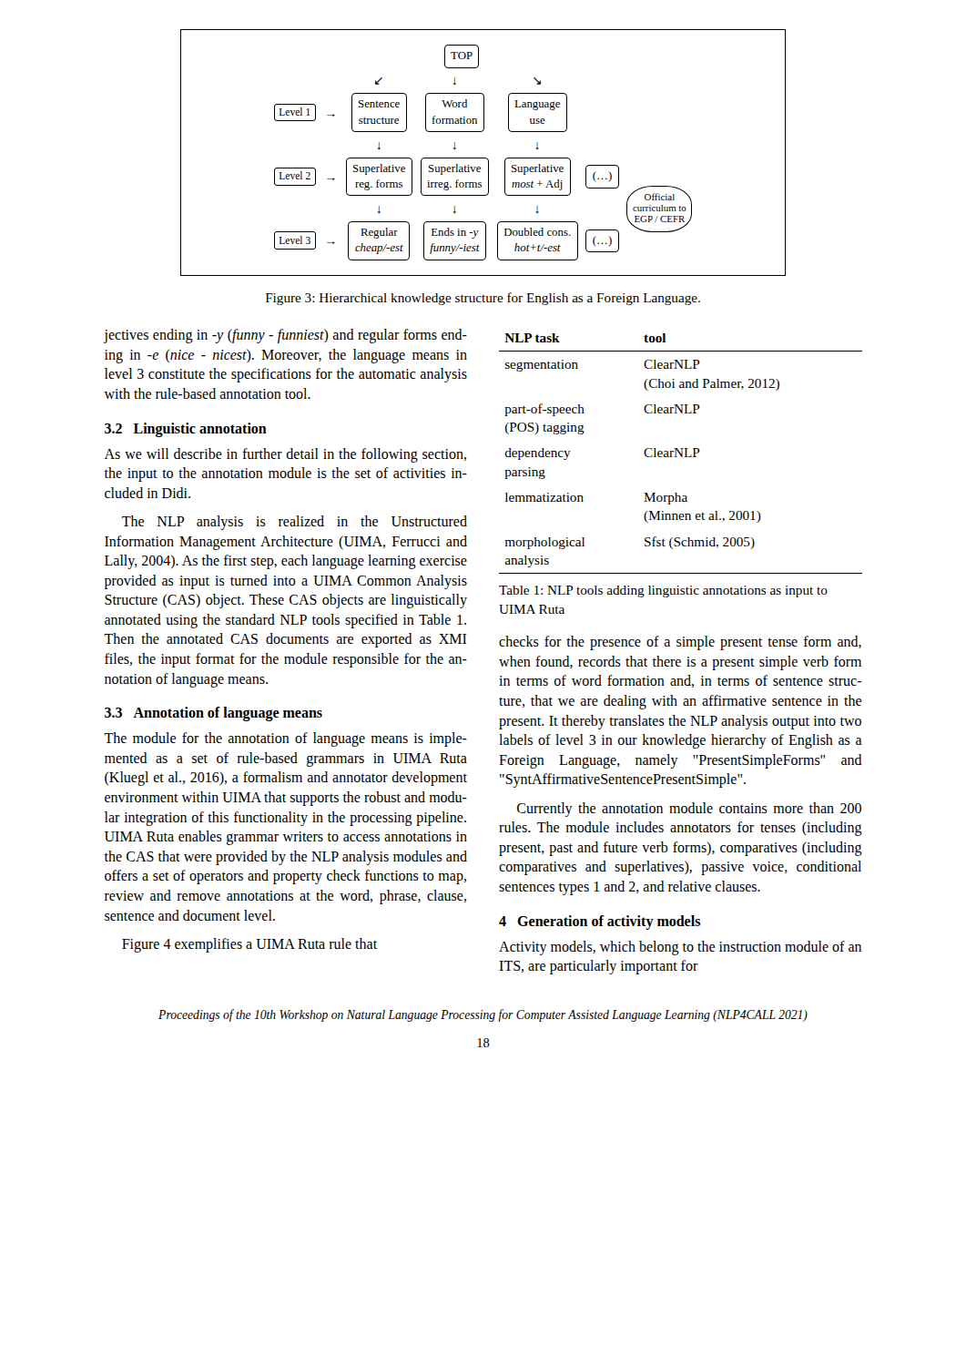| | | TOP | | |
| | | ↙ | ↓ | ↘ | | |
| Level 1 | → | Sentence structure | Word formation | Language use | | |
| | | ↓ | ↓ | ↓ | | |
| Level 2 | → | Superlative reg. forms | Superlative irreg. forms | Superlative most + Adj | (…) | Official curriculum to EGP / CEFR |
| | | ↓ | ↓ | ↓ | |
| Level 3 | → | Regular cheap/-est | Ends in -y funny/-iest | Doubled cons. hot+t/-est | (…) |
Figure 3: Hierarchical knowledge structure for English as a Foreign Language.
jectives ending in -y (funny - funniest) and regular forms ending in -e (nice - nicest). Moreover, the language means in level 3 constitute the specifications for the automatic analysis with the rule-based annotation tool.
3.2 Linguistic annotation
As we will describe in further detail in the following section, the input to the annotation module is the set of activities included in Didi.
The NLP analysis is realized in the Unstructured Information Management Architecture (UIMA, Ferrucci and Lally, 2004). As the first step, each language learning exercise provided as input is turned into a UIMA Common Analysis Structure (CAS) object. These CAS objects are linguistically annotated using the standard NLP tools specified in Table 1. Then the annotated CAS documents are exported as XMI files, the input format for the module responsible for the annotation of language means.
3.3 Annotation of language means
The module for the annotation of language means is implemented as a set of rule-based grammars in UIMA Ruta (Kluegl et al., 2016), a formalism and annotator development environment within UIMA that supports the robust and modular integration of this functionality in the processing pipeline. UIMA Ruta enables grammar writers to access annotations in the CAS that were provided by the NLP analysis modules and offers a set of operators and property check functions to map, review and remove annotations at the word, phrase, clause, sentence and document level.
Figure 4 exemplifies a UIMA Ruta rule that
| NLP task | tool |
| --- | --- |
| segmentation | ClearNLP (Choi and Palmer, 2012) |
| part-of-speech (POS) tagging | ClearNLP |
| dependency parsing | ClearNLP |
| lemmatization | Morpha (Minnen et al., 2001) |
| morphological analysis | Sfst (Schmid, 2005) |
Table 1: NLP tools adding linguistic annotations as input to UIMA Ruta
checks for the presence of a simple present tense form and, when found, records that there is a present simple verb form in terms of word formation and, in terms of sentence structure, that we are dealing with an affirmative sentence in the present. It thereby translates the NLP analysis output into two labels of level 3 in our knowledge hierarchy of English as a Foreign Language, namely "PresentSimpleForms" and "SyntAffirmativeSentencePresentSimple".
Currently the annotation module contains more than 200 rules. The module includes annotators for tenses (including present, past and future verb forms), comparatives (including comparatives and superlatives), passive voice, conditional sentences types 1 and 2, and relative clauses.
4 Generation of activity models
Activity models, which belong to the instruction module of an ITS, are particularly important for
Proceedings of the 10th Workshop on Natural Language Processing for Computer Assisted Language Learning (NLP4CALL 2021)
18